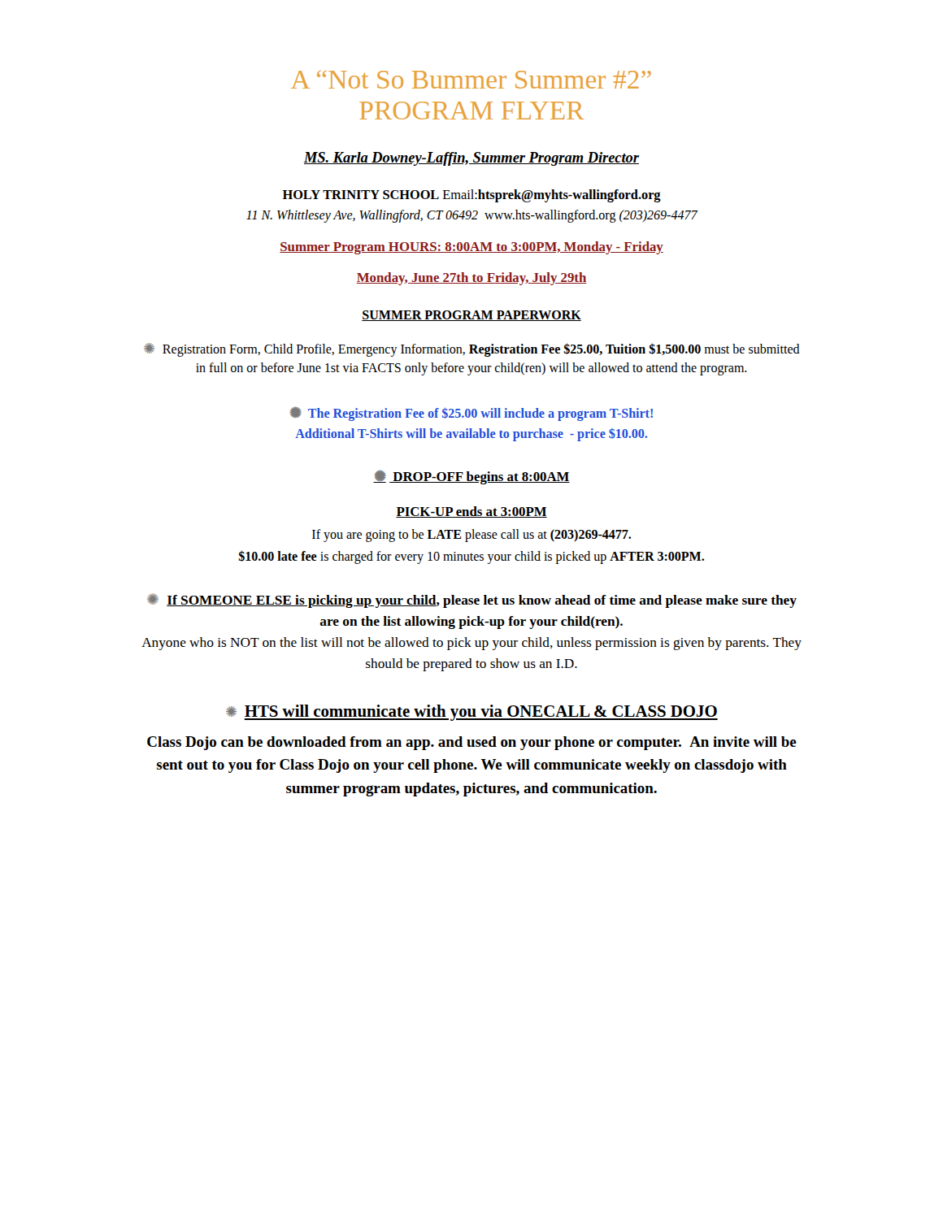A “Not So Bummer Summer #2”PROGRAM FLYER
MS. Karla Downey-Laffin, Summer Program Director
HOLY TRINITY SCHOOL Email:htsprek@myhts-wallingford.org
11 N. Whittlesey Ave, Wallingford, CT 06492 www.hts-wallingford.org (203)269-4477
Summer Program HOURS: 8:00AM to 3:00PM, Monday - Friday
Monday, June 27th to Friday, July 29th
SUMMER PROGRAM PAPERWORK
✺ Registration Form, Child Profile, Emergency Information, Registration Fee $25.00, Tuition $1,500.00 must be submitted in full on or before June 1st via FACTS only before your child(ren) will be allowed to attend the program.
✺ The Registration Fee of $25.00 will include a program T-Shirt!
Additional T-Shirts will be available to purchase - price $10.00.
✺ DROP-OFF begins at 8:00AM
PICK-UP ends at 3:00PM
If you are going to be LATE please call us at (203)269-4477.
$10.00 late fee is charged for every 10 minutes your child is picked up AFTER 3:00PM.
✺ If SOMEONE ELSE is picking up your child, please let us know ahead of time and please make sure they are on the list allowing pick-up for your child(ren).
Anyone who is NOT on the list will not be allowed to pick up your child, unless permission is given by parents. They should be prepared to show us an I.D.
✺ HTS will communicate with you via ONECALL & CLASS DOJO
Class Dojo can be downloaded from an app. and used on your phone or computer. An invite will be sent out to you for Class Dojo on your cell phone. We will communicate weekly on classdojo with summer program updates, pictures, and communication.